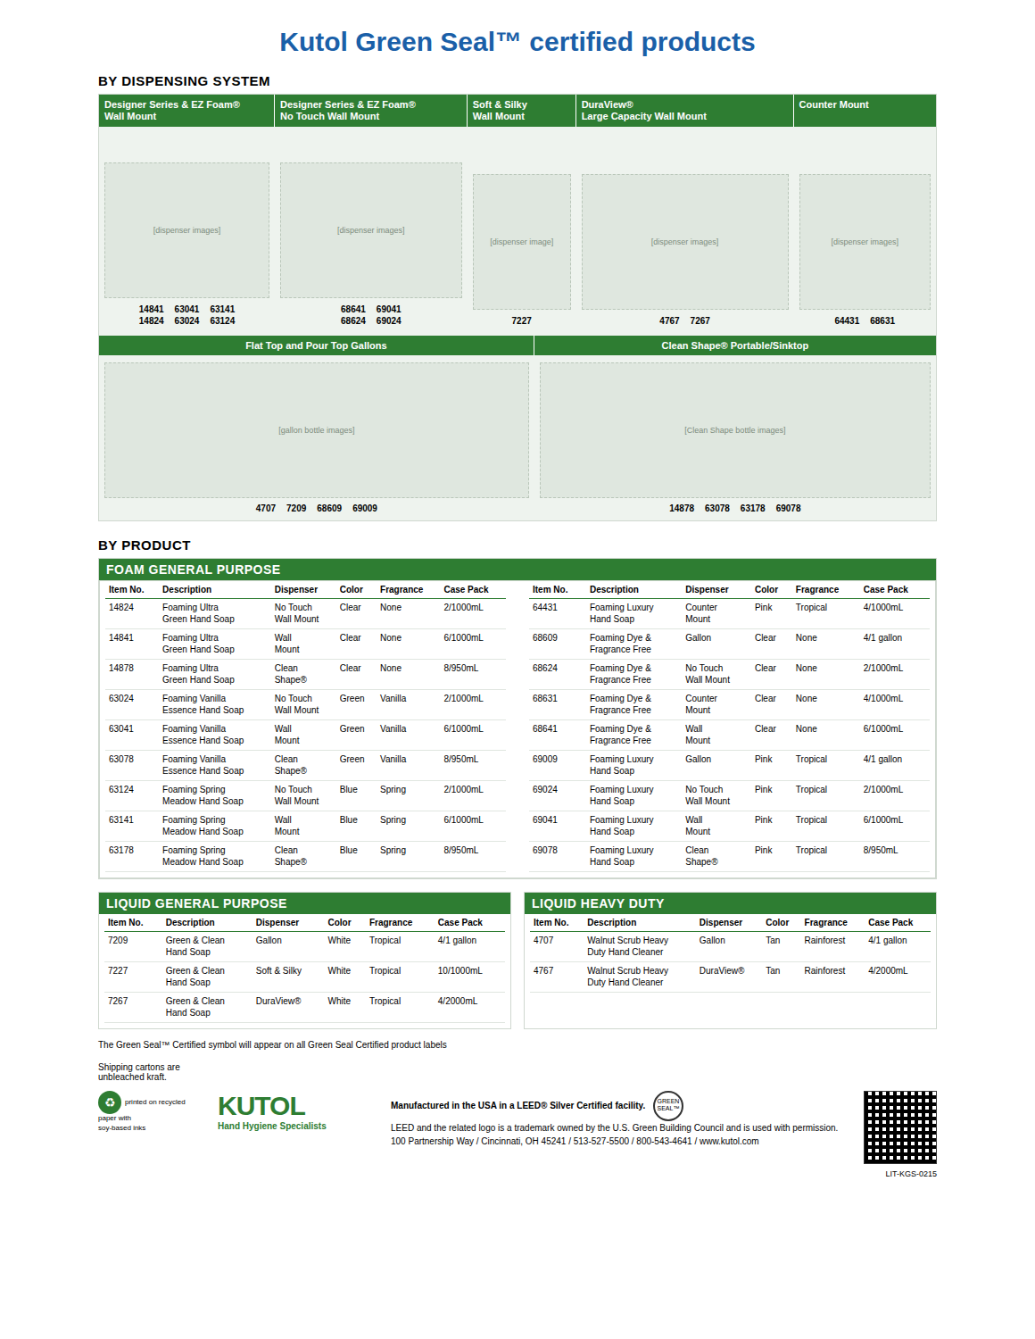Kutol Green Seal™ certified products
BY DISPENSING SYSTEM
Designer Series & EZ Foam®
Wall Mount
Designer Series & EZ Foam®
No Touch Wall Mount
Soft & Silky
Wall Mount
DuraView®
Large Capacity Wall Mount
Counter Mount
[dispenser images]
14841
1482463041
6302463141
63124
[dispenser images]
68641
6862469041
69024
[dispenser image]
7227
[dispenser images]
47677267
[dispenser images]
6443168631
Flat Top and Pour Top Gallons
Clean Shape® Portable/Sinktop
[gallon bottle images]
470772096860969009
[Clean Shape bottle images]
14878630786317869078
BY PRODUCT
FOAM GENERAL PURPOSE
| Item No. | Description | Dispenser | Color | Fragrance | Case Pack |
| --- | --- | --- | --- | --- | --- |
| 14824 | Foaming Ultra Green Hand Soap | No Touch Wall Mount | Clear | None | 2/1000mL |
| 14841 | Foaming Ultra Green Hand Soap | Wall Mount | Clear | None | 6/1000mL |
| 14878 | Foaming Ultra Green Hand Soap | Clean Shape® | Clear | None | 8/950mL |
| 63024 | Foaming Vanilla Essence Hand Soap | No Touch Wall Mount | Green | Vanilla | 2/1000mL |
| 63041 | Foaming Vanilla Essence Hand Soap | Wall Mount | Green | Vanilla | 6/1000mL |
| 63078 | Foaming Vanilla Essence Hand Soap | Clean Shape® | Green | Vanilla | 8/950mL |
| 63124 | Foaming Spring Meadow Hand Soap | No Touch Wall Mount | Blue | Spring | 2/1000mL |
| 63141 | Foaming Spring Meadow Hand Soap | Wall Mount | Blue | Spring | 6/1000mL |
| 63178 | Foaming Spring Meadow Hand Soap | Clean Shape® | Blue | Spring | 8/950mL |
| Item No. | Description | Dispenser | Color | Fragrance | Case Pack |
| --- | --- | --- | --- | --- | --- |
| 64431 | Foaming Luxury Hand Soap | Counter Mount | Pink | Tropical | 4/1000mL |
| 68609 | Foaming Dye & Fragrance Free | Gallon | Clear | None | 4/1 gallon |
| 68624 | Foaming Dye & Fragrance Free | No Touch Wall Mount | Clear | None | 2/1000mL |
| 68631 | Foaming Dye & Fragrance Free | Counter Mount | Clear | None | 4/1000mL |
| 68641 | Foaming Dye & Fragrance Free | Wall Mount | Clear | None | 6/1000mL |
| 69009 | Foaming Luxury Hand Soap | Gallon | Pink | Tropical | 4/1 gallon |
| 69024 | Foaming Luxury Hand Soap | No Touch Wall Mount | Pink | Tropical | 2/1000mL |
| 69041 | Foaming Luxury Hand Soap | Wall Mount | Pink | Tropical | 6/1000mL |
| 69078 | Foaming Luxury Hand Soap | Clean Shape® | Pink | Tropical | 8/950mL |
LIQUID GENERAL PURPOSE
| Item No. | Description | Dispenser | Color | Fragrance | Case Pack |
| --- | --- | --- | --- | --- | --- |
| 7209 | Green & Clean Hand Soap | Gallon | White | Tropical | 4/1 gallon |
| 7227 | Green & Clean Hand Soap | Soft & Silky | White | Tropical | 10/1000mL |
| 7267 | Green & Clean Hand Soap | DuraView® | White | Tropical | 4/2000mL |
LIQUID HEAVY DUTY
| Item No. | Description | Dispenser | Color | Fragrance | Case Pack |
| --- | --- | --- | --- | --- | --- |
| 4707 | Walnut Scrub Heavy Duty Hand Cleaner | Gallon | Tan | Rainforest | 4/1 gallon |
| 4767 | Walnut Scrub Heavy Duty Hand Cleaner | DuraView® | Tan | Rainforest | 4/2000mL |
The Green Seal™ Certified symbol will appear on all Green Seal Certified product labels
Shipping cartons are
unbleached kraft.
♻printed on recycled
paper with
soy-based inks
KUTOL
Hand Hygiene Specialists
Manufactured in the USA in a LEED® Silver Certified facility. GREEN
SEAL™
LEED and the related logo is a trademark owned by the U.S. Green Building Council and is used with permission.
100 Partnership Way / Cincinnati, OH 45241 / 513-527-5500 / 800-543-4641 / www.kutol.com
LIT-KGS-0215